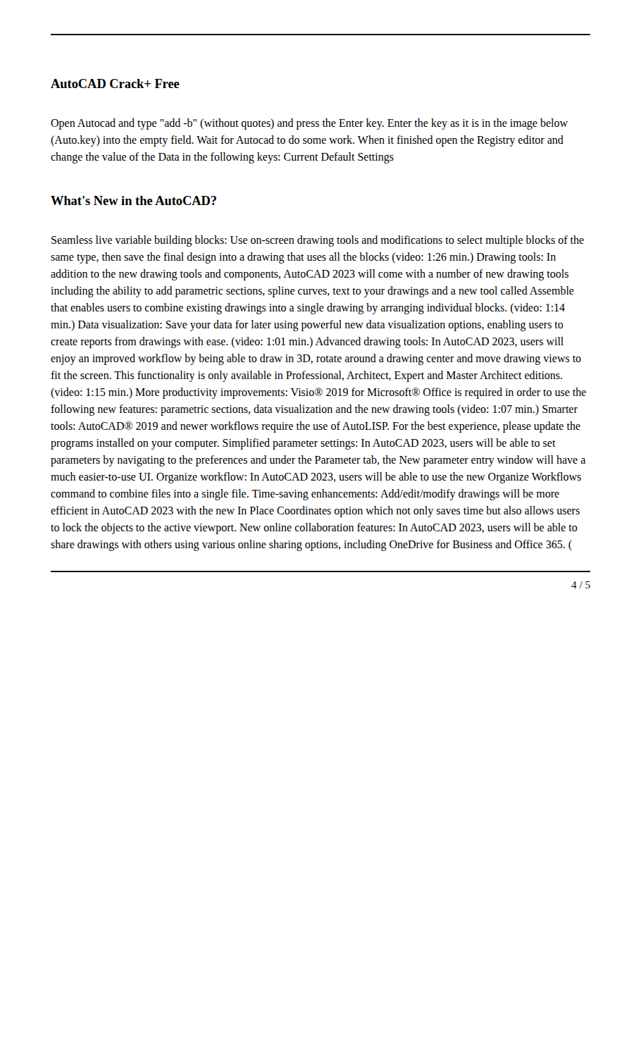AutoCAD Crack+ Free
Open Autocad and type "add -b" (without quotes) and press the Enter key. Enter the key as it is in the image below (Auto.key) into the empty field. Wait for Autocad to do some work. When it finished open the Registry editor and change the value of the Data in the following keys: Current Default Settings
What's New in the AutoCAD?
Seamless live variable building blocks: Use on-screen drawing tools and modifications to select multiple blocks of the same type, then save the final design into a drawing that uses all the blocks (video: 1:26 min.) Drawing tools: In addition to the new drawing tools and components, AutoCAD 2023 will come with a number of new drawing tools including the ability to add parametric sections, spline curves, text to your drawings and a new tool called Assemble that enables users to combine existing drawings into a single drawing by arranging individual blocks. (video: 1:14 min.) Data visualization: Save your data for later using powerful new data visualization options, enabling users to create reports from drawings with ease. (video: 1:01 min.) Advanced drawing tools: In AutoCAD 2023, users will enjoy an improved workflow by being able to draw in 3D, rotate around a drawing center and move drawing views to fit the screen. This functionality is only available in Professional, Architect, Expert and Master Architect editions. (video: 1:15 min.) More productivity improvements: Visio® 2019 for Microsoft® Office is required in order to use the following new features: parametric sections, data visualization and the new drawing tools (video: 1:07 min.) Smarter tools: AutoCAD® 2019 and newer workflows require the use of AutoLISP. For the best experience, please update the programs installed on your computer. Simplified parameter settings: In AutoCAD 2023, users will be able to set parameters by navigating to the preferences and under the Parameter tab, the New parameter entry window will have a much easier-to-use UI. Organize workflow: In AutoCAD 2023, users will be able to use the new Organize Workflows command to combine files into a single file. Time-saving enhancements: Add/edit/modify drawings will be more efficient in AutoCAD 2023 with the new In Place Coordinates option which not only saves time but also allows users to lock the objects to the active viewport. New online collaboration features: In AutoCAD 2023, users will be able to share drawings with others using various online sharing options, including OneDrive for Business and Office 365. (
4 / 5